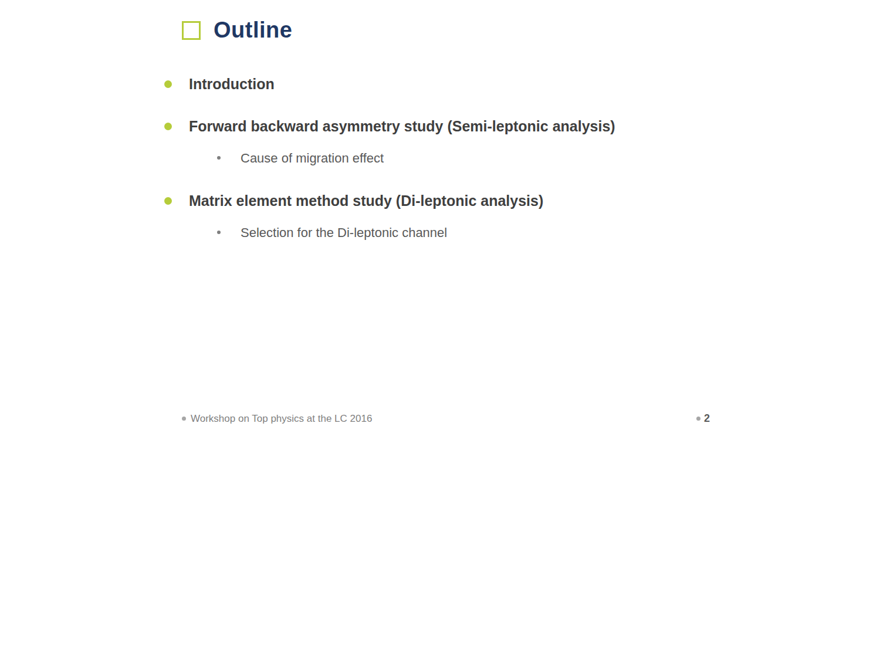Outline
Introduction
Forward backward asymmetry study (Semi-leptonic analysis)
Cause of migration effect
Matrix element method study (Di-leptonic analysis)
Selection for the Di-leptonic channel
Workshop on Top physics at the LC 2016 2